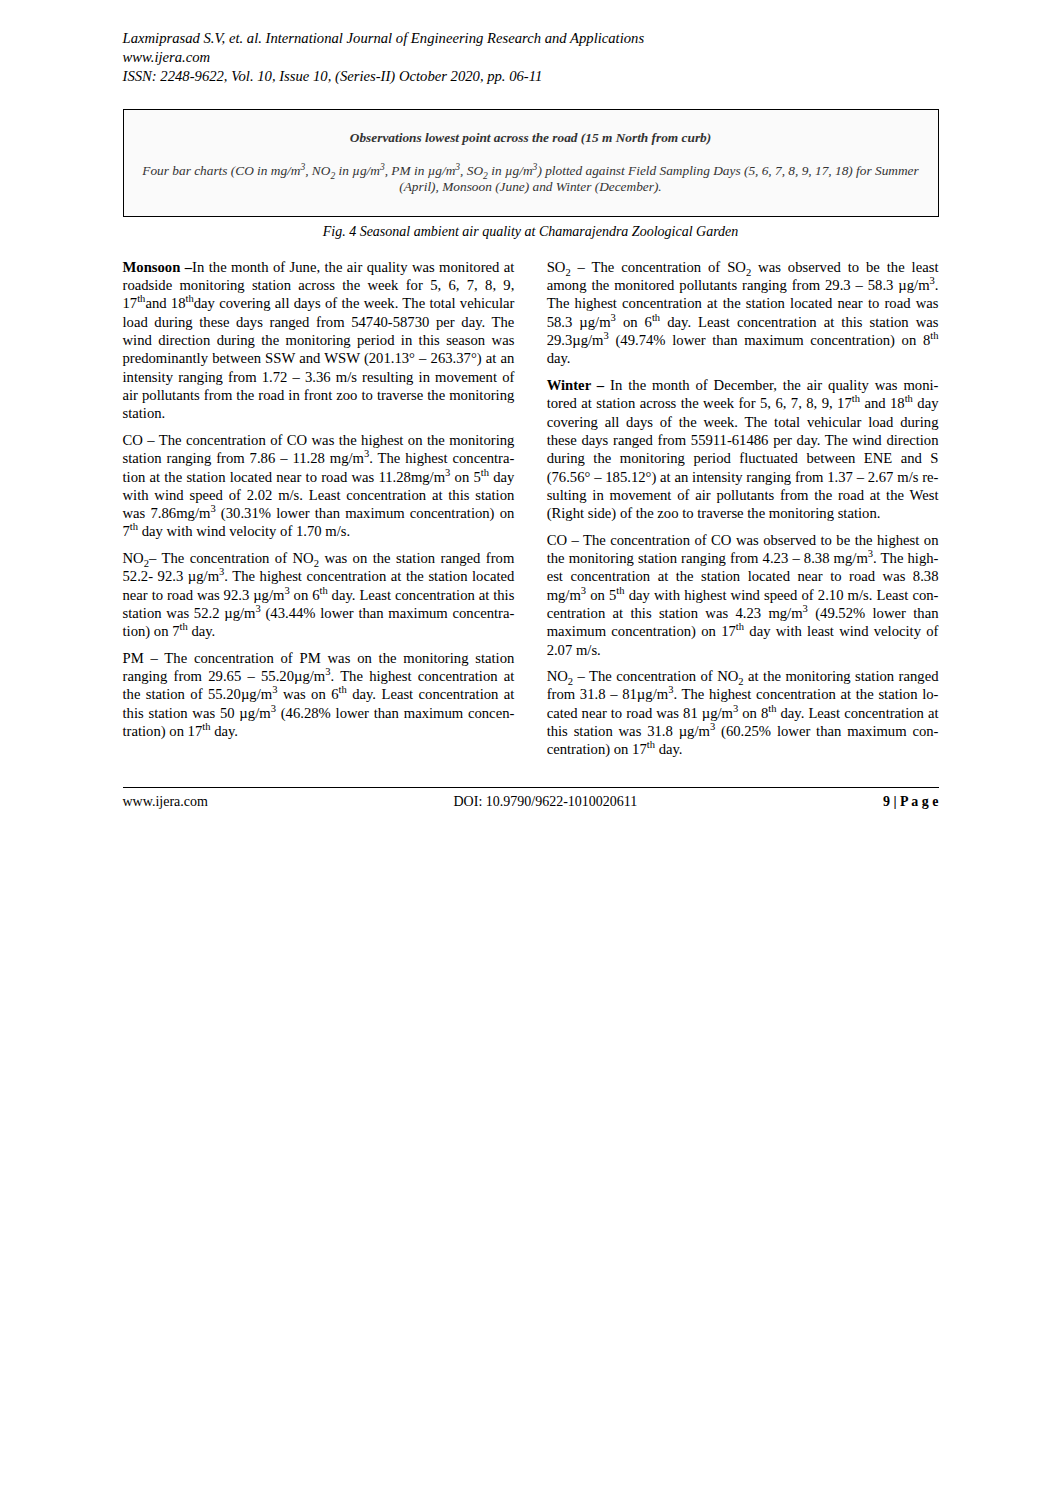Laxmiprasad S.V, et. al. International Journal of Engineering Research and Applications www.ijera.com ISSN: 2248-9622, Vol. 10, Issue 10, (Series-II) October 2020, pp. 06-11
Observations lowest point across the road (15 m North from curb)
Four bar charts (CO in mg/m3, NO2 in µg/m3, PM in µg/m3, SO2 in µg/m3) plotted against Field Sampling Days (5, 6, 7, 8, 9, 17, 18) for Summer (April), Monsoon (June) and Winter (December).
Fig. 4 Seasonal ambient air quality at Chamarajendra Zoological Garden
Monsoon –In the month of June, the air quality was monitored at roadside monitoring station across the week for 5, 6, 7, 8, 9, 17thand 18thday covering all days of the week. The total vehicular load during these days ranged from 54740-58730 per day. The wind direction during the monitoring period in this season was predominantly between SSW and WSW (201.13° – 263.37°) at an intensity ranging from 1.72 – 3.36 m/s resulting in movement of air pollutants from the road in front zoo to traverse the monitoring station.
CO – The concentration of CO was the highest on the monitoring station ranging from 7.86 – 11.28 mg/m3. The highest concentration at the station located near to road was 11.28mg/m3 on 5th day with wind speed of 2.02 m/s. Least concentration at this station was 7.86mg/m3 (30.31% lower than maximum concentration) on 7th day with wind velocity of 1.70 m/s.
NO2– The concentration of NO2 was on the station ranged from 52.2- 92.3 µg/m3. The highest concentration at the station located near to road was 92.3 µg/m3 on 6th day. Least concentration at this station was 52.2 µg/m3 (43.44% lower than maximum concentration) on 7th day.
PM – The concentration of PM was on the monitoring station ranging from 29.65 – 55.20µg/m3. The highest concentration at the station of 55.20µg/m3 was on 6th day. Least concentration at this station was 50 µg/m3 (46.28% lower than maximum concentration) on 17th day.
SO2 – The concentration of SO2 was observed to be the least among the monitored pollutants ranging from 29.3 – 58.3 µg/m3. The highest concentration at the station located near to road was 58.3 µg/m3 on 6th day. Least concentration at this station was 29.3µg/m3 (49.74% lower than maximum concentration) on 8th day.
Winter – In the month of December, the air quality was monitored at station across the week for 5, 6, 7, 8, 9, 17th and 18th day covering all days of the week. The total vehicular load during these days ranged from 55911-61486 per day. The wind direction during the monitoring period fluctuated between ENE and S (76.56° – 185.12°) at an intensity ranging from 1.37 – 2.67 m/s resulting in movement of air pollutants from the road at the West (Right side) of the zoo to traverse the monitoring station.
CO – The concentration of CO was observed to be the highest on the monitoring station ranging from 4.23 – 8.38 mg/m3. The highest concentration at the station located near to road was 8.38 mg/m3 on 5th day with highest wind speed of 2.10 m/s. Least concentration at this station was 4.23 mg/m3 (49.52% lower than maximum concentration) on 17th day with least wind velocity of 2.07 m/s.
NO2 – The concentration of NO2 at the monitoring station ranged from 31.8 – 81µg/m3. The highest concentration at the station located near to road was 81 µg/m3 on 8th day. Least concentration at this station was 31.8 µg/m3 (60.25% lower than maximum concentration) on 17th day.
www.ijera.com DOI: 10.9790/9622-1010020611 9 | P a g e